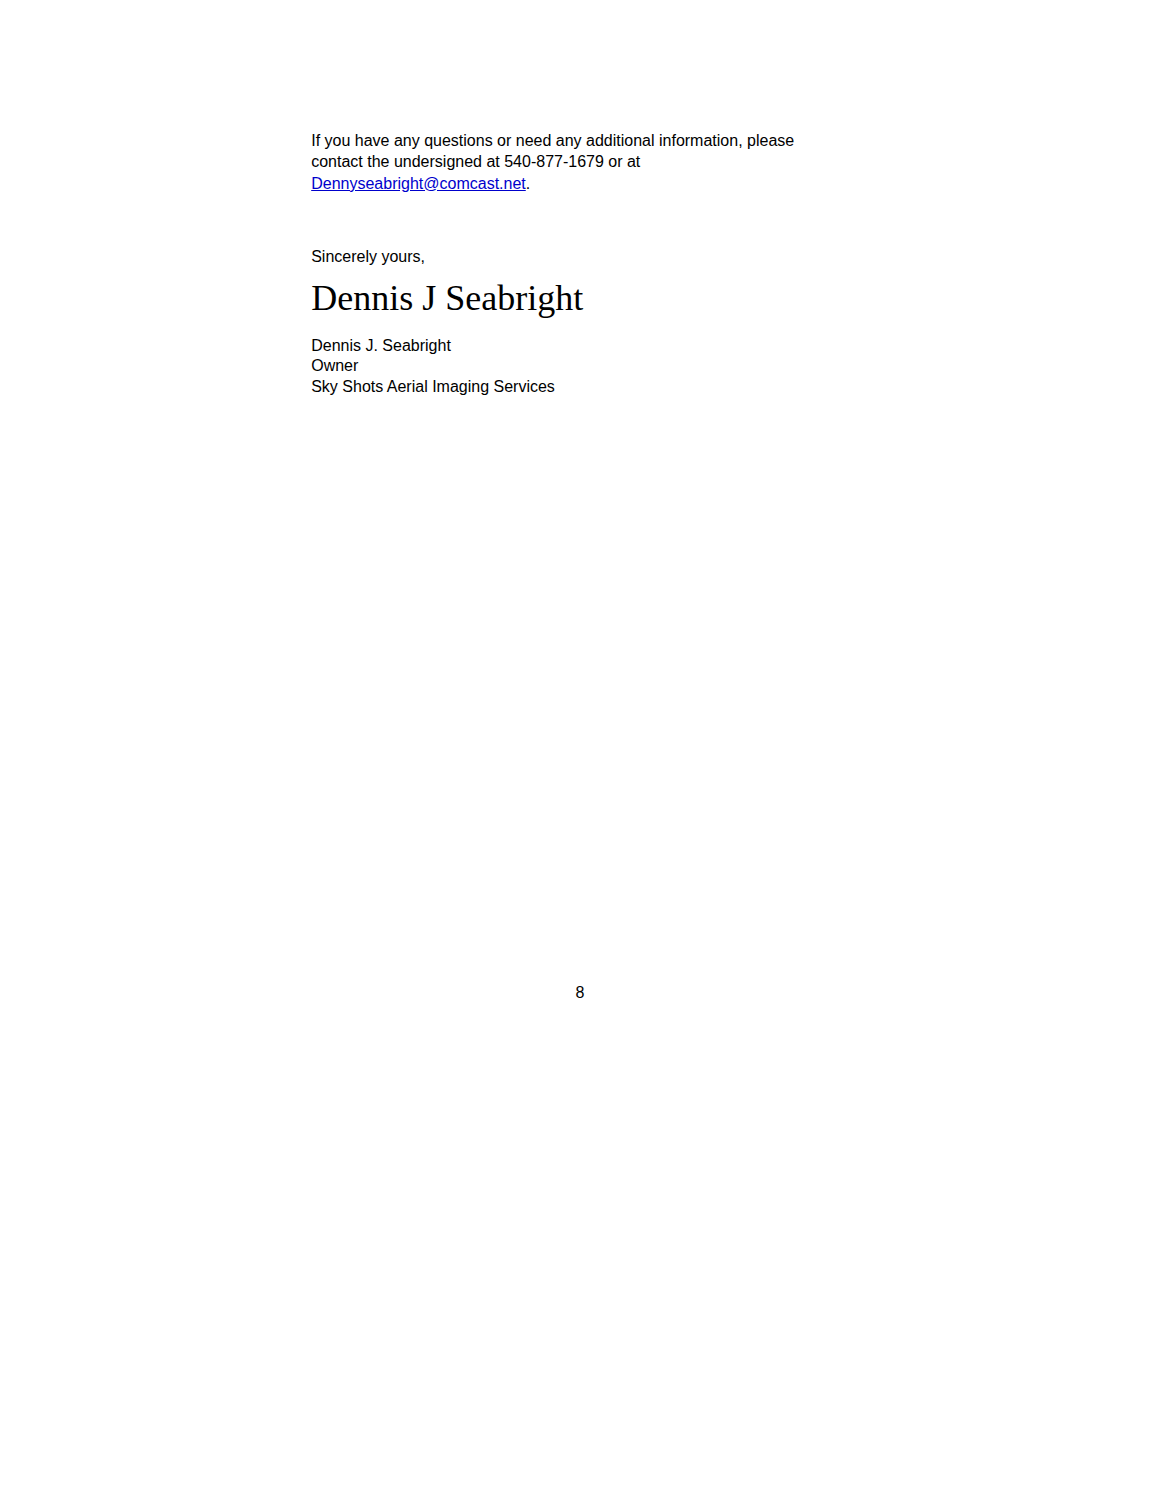If you have any questions or need any additional information, please contact the undersigned at 540-877-1679 or at Dennyseabright@comcast.net.
Sincerely yours,
Dennis J Seabright
Dennis J. Seabright
Owner
Sky Shots Aerial Imaging Services
8